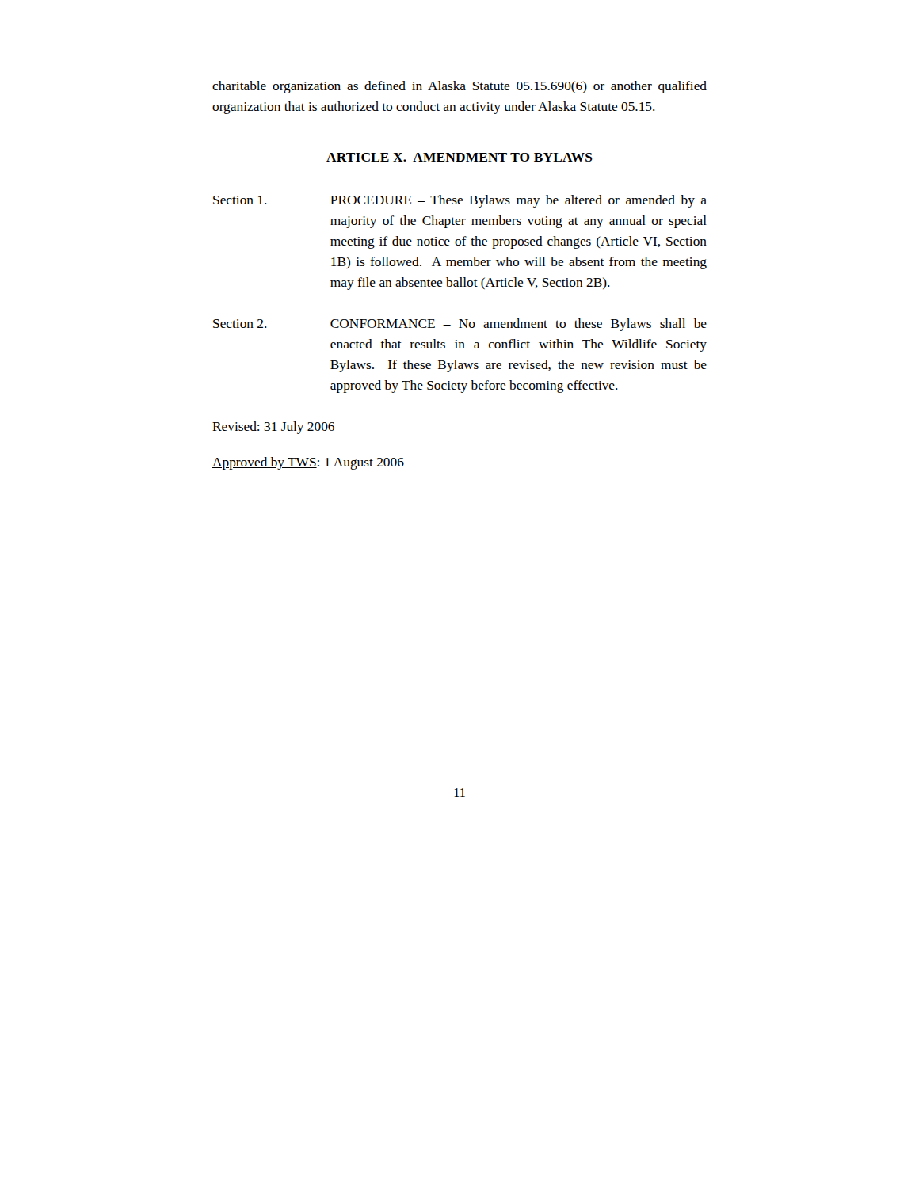charitable organization as defined in Alaska Statute 05.15.690(6) or another qualified organization that is authorized to conduct an activity under Alaska Statute 05.15.
ARTICLE X. AMENDMENT TO BYLAWS
Section 1.
PROCEDURE – These Bylaws may be altered or amended by a majority of the Chapter members voting at any annual or special meeting if due notice of the proposed changes (Article VI, Section 1B) is followed. A member who will be absent from the meeting may file an absentee ballot (Article V, Section 2B).
Section 2.
CONFORMANCE – No amendment to these Bylaws shall be enacted that results in a conflict within The Wildlife Society Bylaws. If these Bylaws are revised, the new revision must be approved by The Society before becoming effective.
Revised: 31 July 2006
Approved by TWS: 1 August 2006
11